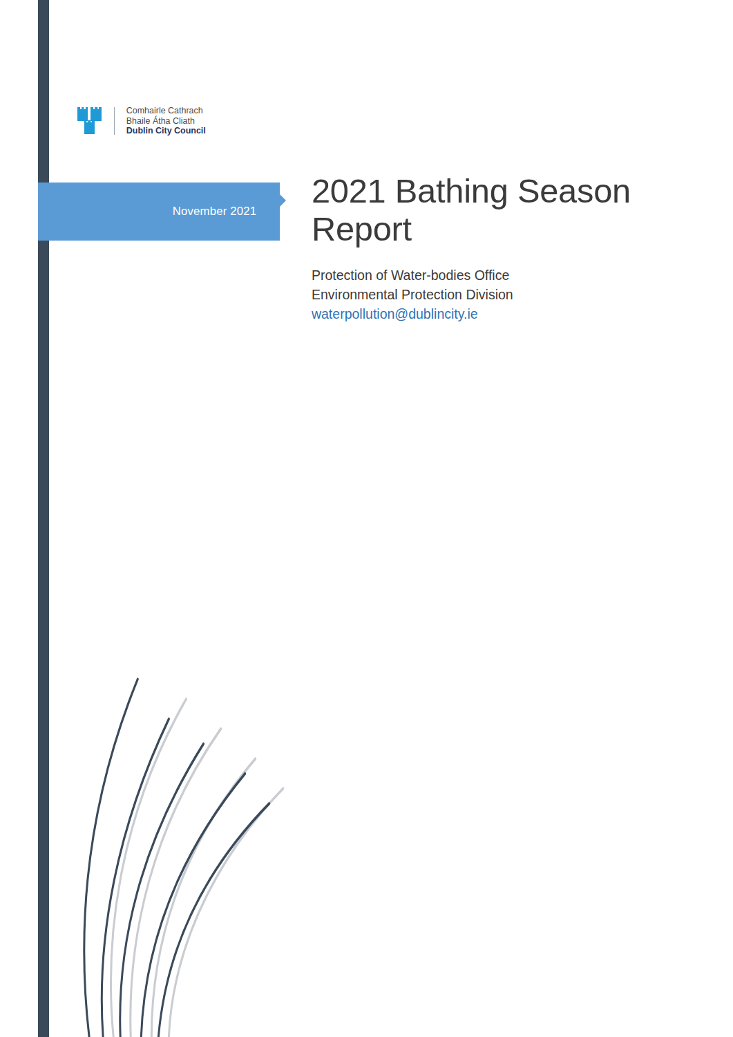Comhairle Cathrach
Bhaile Átha Cliath
Dublin City Council
November 2021
2021 Bathing Season Report
Protection of Water-bodies Office
Environmental Protection Division
waterpollution@dublincity.ie